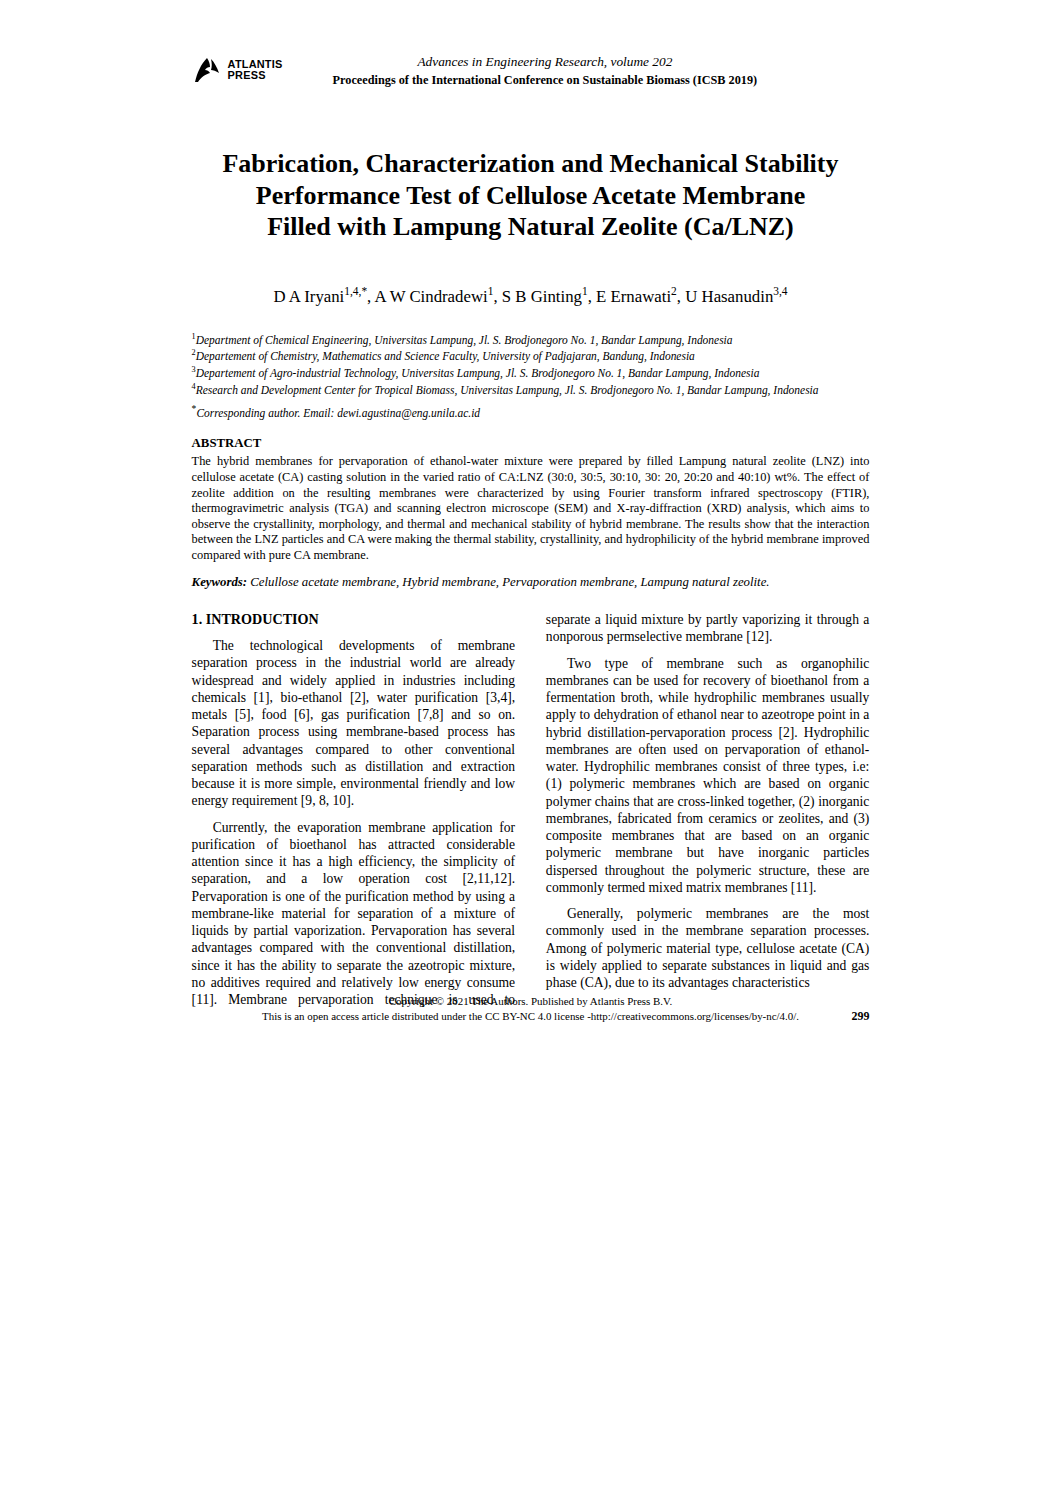ATLANTIS
PRESS
Advances in Engineering Research, volume 202
Proceedings of the International Conference on Sustainable Biomass (ICSB 2019)
Fabrication, Characterization and Mechanical Stability
Performance Test of Cellulose Acetate Membrane
Filled with Lampung Natural Zeolite (Ca/LNZ)
D A Iryani1,4,*, A W Cindradewi1, S B Ginting1, E Ernawati2, U Hasanudin3,4
1Department of Chemical Engineering, Universitas Lampung, Jl. S. Brodjonegoro No. 1, Bandar Lampung, Indonesia
2Departement of Chemistry, Mathematics and Science Faculty, University of Padjajaran, Bandung, Indonesia
3Departement of Agro-industrial Technology, Universitas Lampung, Jl. S. Brodjonegoro No. 1, Bandar Lampung, Indonesia
4Research and Development Center for Tropical Biomass, Universitas Lampung, Jl. S. Brodjonegoro No. 1, Bandar Lampung, Indonesia
*Corresponding author. Email: dewi.agustina@eng.unila.ac.id
ABSTRACT
The hybrid membranes for pervaporation of ethanol-water mixture were prepared by filled Lampung natural zeolite (LNZ) into cellulose acetate (CA) casting solution in the varied ratio of CA:LNZ (30:0, 30:5, 30:10, 30: 20, 20:20 and 40:10) wt%. The effect of zeolite addition on the resulting membranes were characterized by using Fourier transform infrared spectroscopy (FTIR), thermogravimetric analysis (TGA) and scanning electron microscope (SEM) and X-ray-diffraction (XRD) analysis, which aims to observe the crystallinity, morphology, and thermal and mechanical stability of hybrid membrane. The results show that the interaction between the LNZ particles and CA were making the thermal stability, crystallinity, and hydrophilicity of the hybrid membrane improved compared with pure CA membrane.
Keywords: Celullose acetate membrane, Hybrid membrane, Pervaporation membrane, Lampung natural zeolite.
1. INTRODUCTION
The technological developments of membrane separation process in the industrial world are already widespread and widely applied in industries including chemicals [1], bio-ethanol [2], water purification [3,4], metals [5], food [6], gas purification [7,8] and so on. Separation process using membrane-based process has several advantages compared to other conventional separation methods such as distillation and extraction because it is more simple, environmental friendly and low energy requirement [9, 8, 10].
Currently, the evaporation membrane application for purification of bioethanol has attracted considerable attention since it has a high efficiency, the simplicity of separation, and a low operation cost [2,11,12]. Pervaporation is one of the purification method by using a membrane-like material for separation of a mixture of liquids by partial vaporization. Pervaporation has several advantages compared with the conventional distillation, since it has the ability to separate the azeotropic mixture, no additives required and relatively low energy consume [11]. Membrane pervaporation technique is used to separate a liquid mixture by partly vaporizing it through a nonporous permselective membrane [12].
Two type of membrane such as organophilic membranes can be used for recovery of bioethanol from a fermentation broth, while hydrophilic membranes usually apply to dehydration of ethanol near to azeotrope point in a hybrid distillation-pervaporation process [2]. Hydrophilic membranes are often used on pervaporation of ethanol-water. Hydrophilic membranes consist of three types, i.e: (1) polymeric membranes which are based on organic polymer chains that are cross-linked together, (2) inorganic membranes, fabricated from ceramics or zeolites, and (3) composite membranes that are based on an organic polymeric membrane but have inorganic particles dispersed throughout the polymeric structure, these are commonly termed mixed matrix membranes [11].
Generally, polymeric membranes are the most commonly used in the membrane separation processes. Among of polymeric material type, cellulose acetate (CA) is widely applied to separate substances in liquid and gas phase (CA), due to its advantages characteristics
Copyright © 2021 The Authors. Published by Atlantis Press B.V.
This is an open access article distributed under the CC BY-NC 4.0 license -http://creativecommons.org/licenses/by-nc/4.0/.299